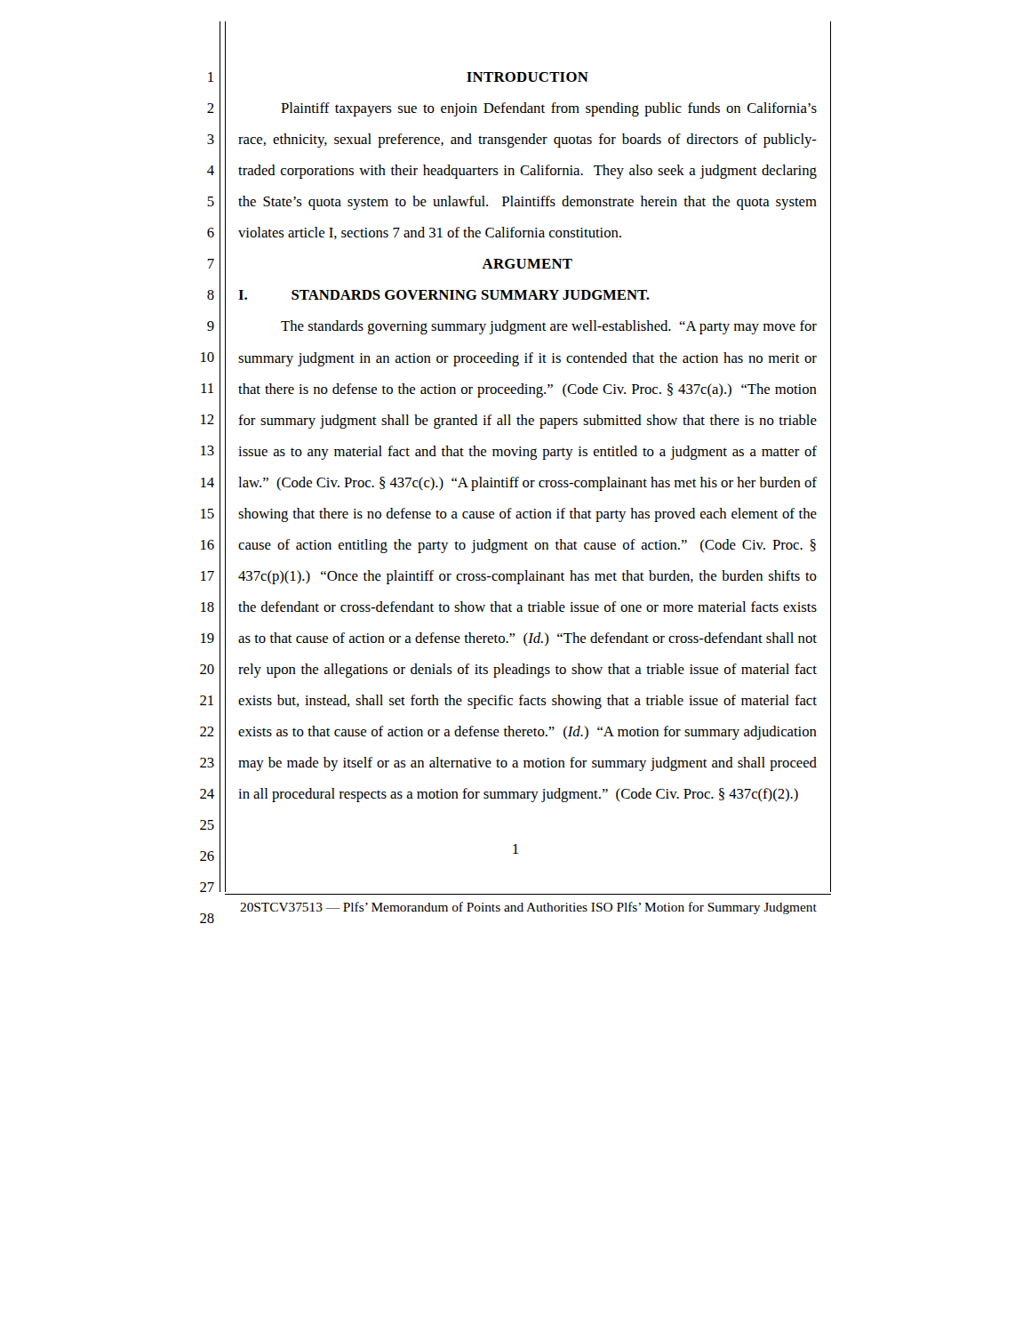1
2
3
4
5
6
7
8
9
10
11
12
13
14
15
16
17
18
19
20
21
22
23
24
25
26
27
28
INTRODUCTION
Plaintiff taxpayers sue to enjoin Defendant from spending public funds on California’s race, ethnicity, sexual preference, and transgender quotas for boards of directors of publicly-traded corporations with their headquarters in California. They also seek a judgment declaring the State’s quota system to be unlawful. Plaintiffs demonstrate herein that the quota system violates article I, sections 7 and 31 of the California constitution.
ARGUMENT
I. STANDARDS GOVERNING SUMMARY JUDGMENT.
The standards governing summary judgment are well-established. “A party may move for summary judgment in an action or proceeding if it is contended that the action has no merit or that there is no defense to the action or proceeding.” (Code Civ. Proc. § 437c(a).) “The motion for summary judgment shall be granted if all the papers submitted show that there is no triable issue as to any material fact and that the moving party is entitled to a judgment as a matter of law.” (Code Civ. Proc. § 437c(c).) “A plaintiff or cross-complainant has met his or her burden of showing that there is no defense to a cause of action if that party has proved each element of the cause of action entitling the party to judgment on that cause of action.” (Code Civ. Proc. § 437c(p)(1).) “Once the plaintiff or cross-complainant has met that burden, the burden shifts to the defendant or cross-defendant to show that a triable issue of one or more material facts exists as to that cause of action or a defense thereto.” (Id.) “The defendant or cross-defendant shall not rely upon the allegations or denials of its pleadings to show that a triable issue of material fact exists but, instead, shall set forth the specific facts showing that a triable issue of material fact exists as to that cause of action or a defense thereto.” (Id.) “A motion for summary adjudication may be made by itself or as an alternative to a motion for summary judgment and shall proceed in all procedural respects as a motion for summary judgment.” (Code Civ. Proc. § 437c(f)(2).)
1
20STCV37513 — Plfs’ Memorandum of Points and Authorities ISO Plfs’ Motion for Summary Judgment